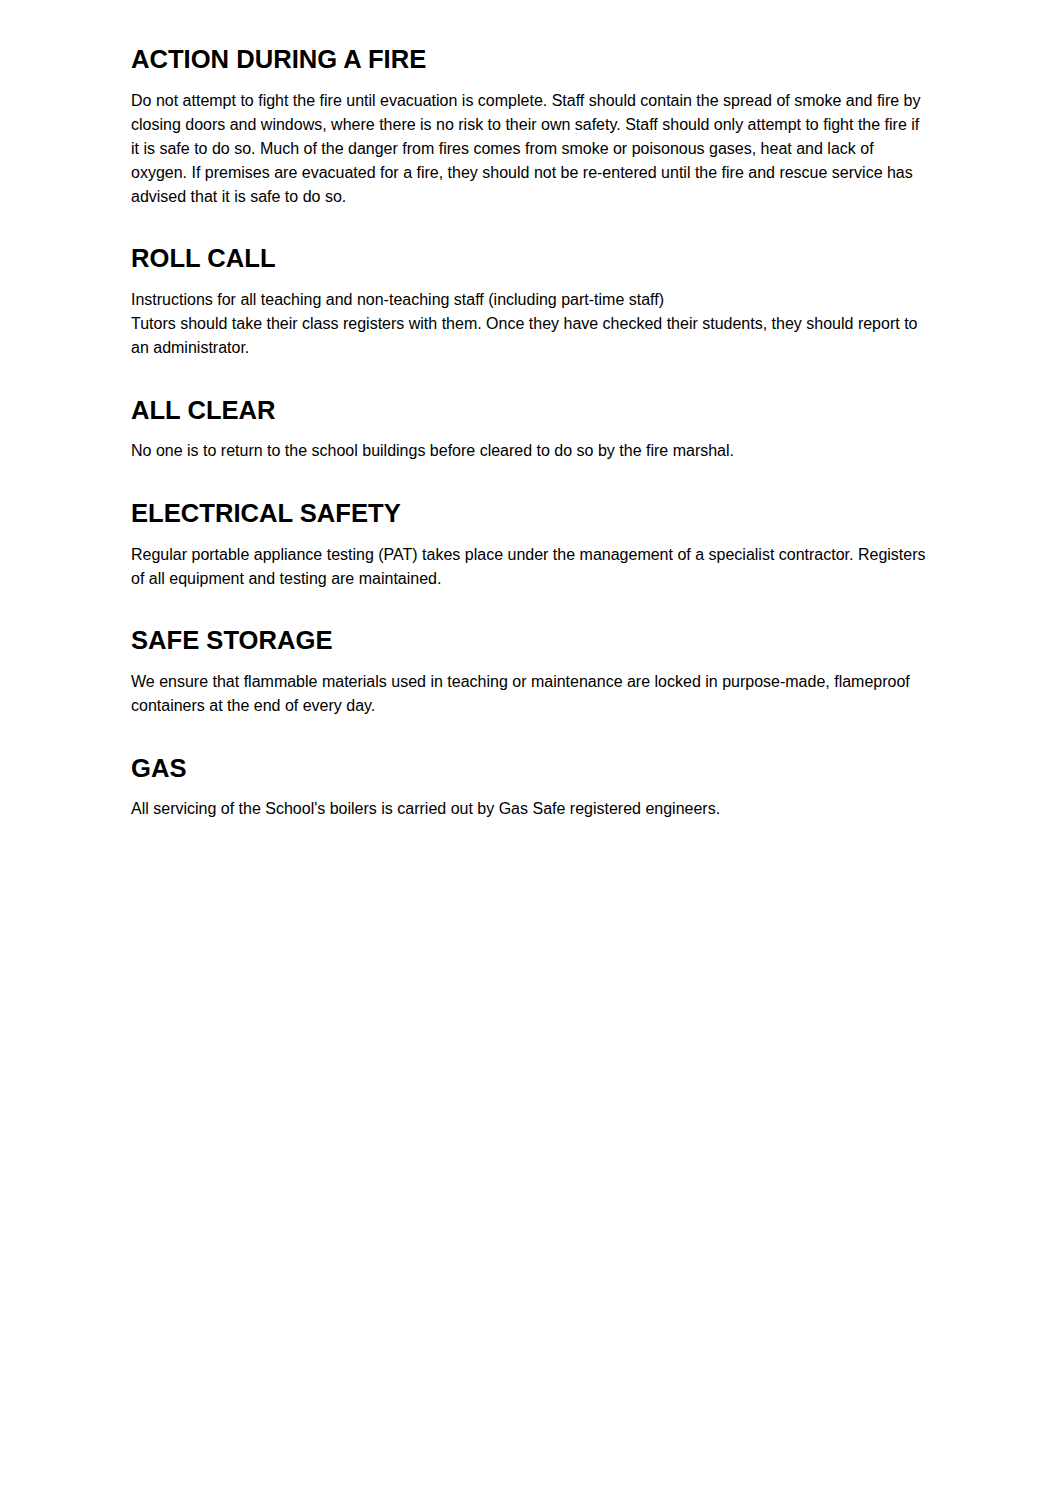ACTION DURING A FIRE
Do not attempt to fight the fire until evacuation is complete. Staff should contain the spread of smoke and fire by closing doors and windows, where there is no risk to their own safety. Staff should only attempt to fight the fire if it is safe to do so. Much of the danger from fires comes from smoke or poisonous gases, heat and lack of oxygen. If premises are evacuated for a fire, they should not be re-entered until the fire and rescue service has advised that it is safe to do so.
ROLL CALL
Instructions for all teaching and non-teaching staff (including part-time staff)
Tutors should take their class registers with them. Once they have checked their students, they should report to an administrator.
ALL CLEAR
No one is to return to the school buildings before cleared to do so by the fire marshal.
ELECTRICAL SAFETY
Regular portable appliance testing (PAT) takes place under the management of a specialist contractor. Registers of all equipment and testing are maintained.
SAFE STORAGE
We ensure that flammable materials used in teaching or maintenance are locked in purpose-made, flameproof containers at the end of every day.
GAS
All servicing of the School's boilers is carried out by Gas Safe registered engineers.